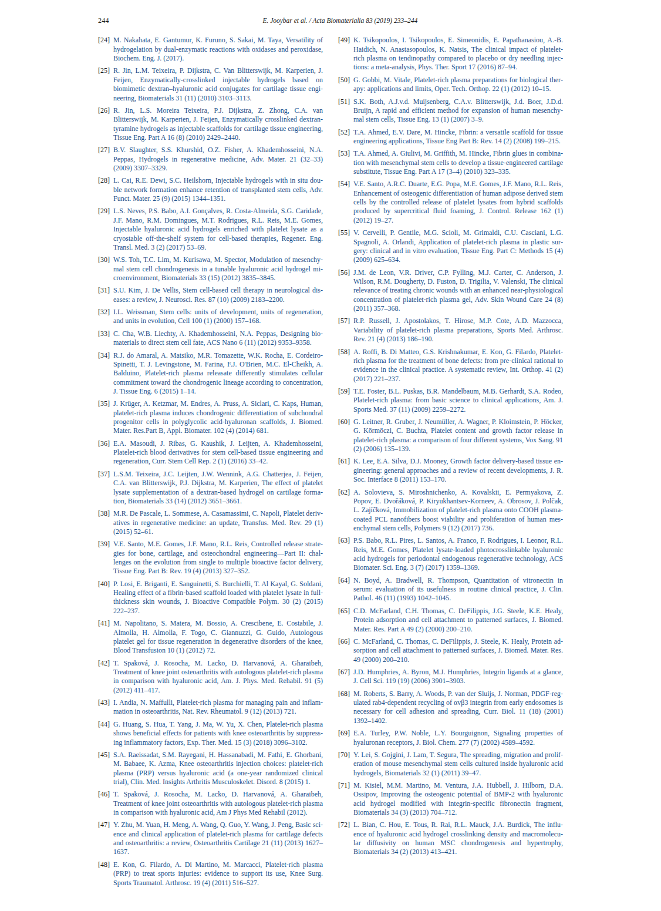244
E. Jooybar et al. / Acta Biomaterialia 83 (2019) 233–244
[24] M. Nakahata, E. Gantumur, K. Furuno, S. Sakai, M. Taya, Versatility of hydrogelation by dual-enzymatic reactions with oxidases and peroxidase, Biochem. Eng. J. (2017).
[25] R. Jin, L.M. Teixeira, P. Dijkstra, C. Van Blitterswijk, M. Karperien, J. Feijen, Enzymatically-crosslinked injectable hydrogels based on biomimetic dextran–hyaluronic acid conjugates for cartilage tissue engineering, Biomaterials 31 (11) (2010) 3103–3113.
[26] R. Jin, L.S. Moreira Teixeira, P.J. Dijkstra, Z. Zhong, C.A. van Blitterswijk, M. Karperien, J. Feijen, Enzymatically crosslinked dextran-tyramine hydrogels as injectable scaffolds for cartilage tissue engineering, Tissue Eng. Part A 16 (8) (2010) 2429–2440.
[27] B.V. Slaughter, S.S. Khurshid, O.Z. Fisher, A. Khademhosseini, N.A. Peppas, Hydrogels in regenerative medicine, Adv. Mater. 21 (32–33) (2009) 3307–3329.
[28] L. Cai, R.E. Dewi, S.C. Heilshorn, Injectable hydrogels with in situ double network formation enhance retention of transplanted stem cells, Adv. Funct. Mater. 25 (9) (2015) 1344–1351.
[29] L.S. Neves, P.S. Babo, A.I. Gonçalves, R. Costa-Almeida, S.G. Caridade, J.F. Mano, R.M. Domingues, M.T. Rodrigues, R.L. Reis, M.E. Gomes, Injectable hyaluronic acid hydrogels enriched with platelet lysate as a cryostable off-the-shelf system for cell-based therapies, Regener. Eng. Transl. Med. 3 (2) (2017) 53–69.
[30] W.S. Toh, T.C. Lim, M. Kurisawa, M. Spector, Modulation of mesenchymal stem cell chondrogenesis in a tunable hyaluronic acid hydrogel microenvironment, Biomaterials 33 (15) (2012) 3835–3845.
[31] S.U. Kim, J. De Vellis, Stem cell-based cell therapy in neurological diseases: a review, J. Neurosci. Res. 87 (10) (2009) 2183–2200.
[32] I.L. Weissman, Stem cells: units of development, units of regeneration, and units in evolution, Cell 100 (1) (2000) 157–168.
[33] C. Cha, W.B. Liechty, A. Khademhosseini, N.A. Peppas, Designing biomaterials to direct stem cell fate, ACS Nano 6 (11) (2012) 9353–9358.
[34] R.J. do Amaral, A. Matsiko, M.R. Tomazette, W.K. Rocha, E. Cordeiro-Spinetti, T. J. Levingstone, M. Farina, F.J. O'Brien, M.C. El-Cheikh, A. Balduino, Platelet-rich plasma releasate differently stimulates cellular commitment toward the chondrogenic lineage according to concentration, J. Tissue Eng. 6 (2015) 1–14.
[35] J. Krüger, A. Ketzmar, M. Endres, A. Pruss, A. Siclari, C. Kaps, Human, platelet-rich plasma induces chondrogenic differentiation of subchondral progenitor cells in polyglycolic acid-hyaluronan scaffolds, J. Biomed. Mater. Res.Part B, Appl. Biomater. 102 (4) (2014) 681.
[36] E.A. Masoudi, J. Ribas, G. Kaushik, J. Leijten, A. Khademhosseini, Platelet-rich blood derivatives for stem cell-based tissue engineering and regeneration, Curr. Stem Cell Rep. 2 (1) (2016) 33–42.
[37] L.S.M. Teixeira, J.C. Leijten, J.W. Wennink, A.G. Chatterjea, J. Feijen, C.A. van Blitterswijk, P.J. Dijkstra, M. Karperien, The effect of platelet lysate supplementation of a dextran-based hydrogel on cartilage formation, Biomaterials 33 (14) (2012) 3651–3661.
[38] M.R. De Pascale, L. Sommese, A. Casamassimi, C. Napoli, Platelet derivatives in regenerative medicine: an update, Transfus. Med. Rev. 29 (1) (2015) 52–61.
[39] V.E. Santo, M.E. Gomes, J.F. Mano, R.L. Reis, Controlled release strategies for bone, cartilage, and osteochondral engineering—Part II: challenges on the evolution from single to multiple bioactive factor delivery, Tissue Eng. Part B: Rev. 19 (4) (2013) 327–352.
[40] P. Losi, E. Briganti, E. Sanguinetti, S. Burchielli, T. Al Kayal, G. Soldani, Healing effect of a fibrin-based scaffold loaded with platelet lysate in full-thickness skin wounds, J. Bioactive Compatible Polym. 30 (2) (2015) 222–237.
[41] M. Napolitano, S. Matera, M. Bossio, A. Crescibene, E. Costabile, J. Almolla, H. Almolla, F. Togo, C. Giannuzzi, G. Guido, Autologous platelet gel for tissue regeneration in degenerative disorders of the knee, Blood Transfusion 10 (1) (2012) 72.
[42] T. Spaková, J. Rosocha, M. Lacko, D. Harvanová, A. Gharaibeh, Treatment of knee joint osteoarthritis with autologous platelet-rich plasma in comparison with hyaluronic acid, Am. J. Phys. Med. Rehabil. 91 (5) (2012) 411–417.
[43] I. Andia, N. Maffulli, Platelet-rich plasma for managing pain and inflammation in osteoarthritis, Nat. Rev. Rheumatol. 9 (12) (2013) 721.
[44] G. Huang, S. Hua, T. Yang, J. Ma, W. Yu, X. Chen, Platelet-rich plasma shows beneficial effects for patients with knee osteoarthritis by suppressing inflammatory factors, Exp. Ther. Med. 15 (3) (2018) 3096–3102.
[45] S.A. Raeissadat, S.M. Rayegani, H. Hassanabadi, M. Fathi, E. Ghorbani, M. Babaee, K. Azma, Knee osteoarthritis injection choices: platelet-rich plasma (PRP) versus hyaluronic acid (a one-year randomized clinical trial), Clin. Med. Insights Arthritis Musculoskelet. Disord. 8 (2015) 1.
[46] T. Spaková, J. Rosocha, M. Lacko, D. Harvanová, A. Gharaibeh, Treatment of knee joint osteoarthritis with autologous platelet-rich plasma in comparison with hyaluronic acid, Am J Phys Med Rehabil (2012).
[47] Y. Zhu, M. Yuan, H. Meng, A. Wang, Q. Guo, Y. Wang, J. Peng, Basic science and clinical application of platelet-rich plasma for cartilage defects and osteoarthritis: a review, Osteoarthritis Cartilage 21 (11) (2013) 1627–1637.
[48] E. Kon, G. Filardo, A. Di Martino, M. Marcacci, Platelet-rich plasma (PRP) to treat sports injuries: evidence to support its use, Knee Surg. Sports Traumatol. Arthrosc. 19 (4) (2011) 516–527.
[49] K. Tsikopoulos, I. Tsikopoulos, E. Simeonidis, E. Papathanasiou, A.-B. Haidich, N. Anastasopoulos, K. Natsis, The clinical impact of platelet-rich plasma on tendinopathy compared to placebo or dry needling injections: a meta-analysis, Phys. Ther. Sport 17 (2016) 87–94.
[50] G. Gobbi, M. Vitale, Platelet-rich plasma preparations for biological therapy: applications and limits, Oper. Tech. Orthop. 22 (1) (2012) 10–15.
[51] S.K. Both, A.J.v.d. Muijsenberg, C.A.v. Blitterswijk, J.d. Boer, J.D.d. Bruijn, A rapid and efficient method for expansion of human mesenchymal stem cells, Tissue Eng. 13 (1) (2007) 3–9.
[52] T.A. Ahmed, E.V. Dare, M. Hincke, Fibrin: a versatile scaffold for tissue engineering applications, Tissue Eng Part B: Rev. 14 (2) (2008) 199–215.
[53] T.A. Ahmed, A. Giulivi, M. Griffith, M. Hincke, Fibrin glues in combination with mesenchymal stem cells to develop a tissue-engineered cartilage substitute, Tissue Eng. Part A 17 (3–4) (2010) 323–335.
[54] V.E. Santo, A.R.C. Duarte, E.G. Popa, M.E. Gomes, J.F. Mano, R.L. Reis, Enhancement of osteogenic differentiation of human adipose derived stem cells by the controlled release of platelet lysates from hybrid scaffolds produced by supercritical fluid foaming, J. Control. Release 162 (1) (2012) 19–27.
[55] V. Cervelli, P. Gentile, M.G. Scioli, M. Grimaldi, C.U. Casciani, L.G. Spagnoli, A. Orlandi, Application of platelet-rich plasma in plastic surgery: clinical and in vitro evaluation, Tissue Eng. Part C: Methods 15 (4) (2009) 625–634.
[56] J.M. de Leon, V.R. Driver, C.P. Fylling, M.J. Carter, C. Anderson, J. Wilson, R.M. Dougherty, D. Fuston, D. Trigilia, V. Valenski, The clinical relevance of treating chronic wounds with an enhanced near-physiological concentration of platelet-rich plasma gel, Adv. Skin Wound Care 24 (8) (2011) 357–368.
[57] R.P. Russell, J. Apostolakos, T. Hirose, M.P. Cote, A.D. Mazzocca, Variability of platelet-rich plasma preparations, Sports Med. Arthrosc. Rev. 21 (4) (2013) 186–190.
[58] A. Roffi, B. Di Matteo, G.S. Krishnakumar, E. Kon, G. Filardo, Platelet-rich plasma for the treatment of bone defects: from pre-clinical rational to evidence in the clinical practice. A systematic review, Int. Orthop. 41 (2) (2017) 221–237.
[59] T.E. Foster, B.L. Puskas, B.R. Mandelbaum, M.B. Gerhardt, S.A. Rodeo, Platelet-rich plasma: from basic science to clinical applications, Am. J. Sports Med. 37 (11) (2009) 2259–2272.
[60] G. Leitner, R. Gruber, J. Neumüller, A. Wagner, P. Kloimstein, P. Höcker, G. Körmöczi, C. Buchta, Platelet content and growth factor release in platelet-rich plasma: a comparison of four different systems, Vox Sang. 91 (2) (2006) 135–139.
[61] K. Lee, E.A. Silva, D.J. Mooney, Growth factor delivery-based tissue engineering: general approaches and a review of recent developments, J. R. Soc. Interface 8 (2011) 153–170.
[62] A. Solovieva, S. Miroshnichenko, A. Kovalskii, E. Permyakova, Z. Popov, E. Dvořáková, P. Kiryukhantsev-Korneev, A. Obrosov, J. Polčak, L. Zajíčková, Immobilization of platelet-rich plasma onto COOH plasma-coated PCL nanofibers boost viability and proliferation of human mesenchymal stem cells, Polymers 9 (12) (2017) 736.
[63] P.S. Babo, R.L. Pires, L. Santos, A. Franco, F. Rodrigues, I. Leonor, R.L. Reis, M.E. Gomes, Platelet lysate-loaded photocrosslinkable hyaluronic acid hydrogels for periodontal endogenous regenerative technology, ACS Biomater. Sci. Eng. 3 (7) (2017) 1359–1369.
[64] N. Boyd, A. Bradwell, R. Thompson, Quantitation of vitronectin in serum: evaluation of its usefulness in routine clinical practice, J. Clin. Pathol. 46 (11) (1993) 1042–1045.
[65] C.D. McFarland, C.H. Thomas, C. DeFilippis, J.G. Steele, K.E. Healy, Protein adsorption and cell attachment to patterned surfaces, J. Biomed. Mater. Res. Part A 49 (2) (2000) 200–210.
[66] C. McFarland, C. Thomas, C. DeFilippis, J. Steele, K. Healy, Protein adsorption and cell attachment to patterned surfaces, J. Biomed. Mater. Res. 49 (2000) 200–210.
[67] J.D. Humphries, A. Byron, M.J. Humphries, Integrin ligands at a glance, J. Cell Sci. 119 (19) (2006) 3901–3903.
[68] M. Roberts, S. Barry, A. Woods, P. van der Sluijs, J. Norman, PDGF-regulated rab4-dependent recycling of αvβ3 integrin from early endosomes is necessary for cell adhesion and spreading, Curr. Biol. 11 (18) (2001) 1392–1402.
[69] E.A. Turley, P.W. Noble, L.Y. Bourguignon, Signaling properties of hyaluronan receptors, J. Biol. Chem. 277 (7) (2002) 4589–4592.
[70] Y. Lei, S. Gojgini, J. Lam, T. Segura, The spreading, migration and proliferation of mouse mesenchymal stem cells cultured inside hyaluronic acid hydrogels, Biomaterials 32 (1) (2011) 39–47.
[71] M. Kisiel, M.M. Martino, M. Ventura, J.A. Hubbell, J. Hilborn, D.A. Ossipov, Improving the osteogenic potential of BMP-2 with hyaluronic acid hydrogel modified with integrin-specific fibronectin fragment, Biomaterials 34 (3) (2013) 704–712.
[72] L. Bian, C. Hou, E. Tous, R. Rai, R.L. Mauck, J.A. Burdick, The influence of hyaluronic acid hydrogel crosslinking density and macromolecular diffusivity on human MSC chondrogenesis and hypertrophy, Biomaterials 34 (2) (2013) 413–421.